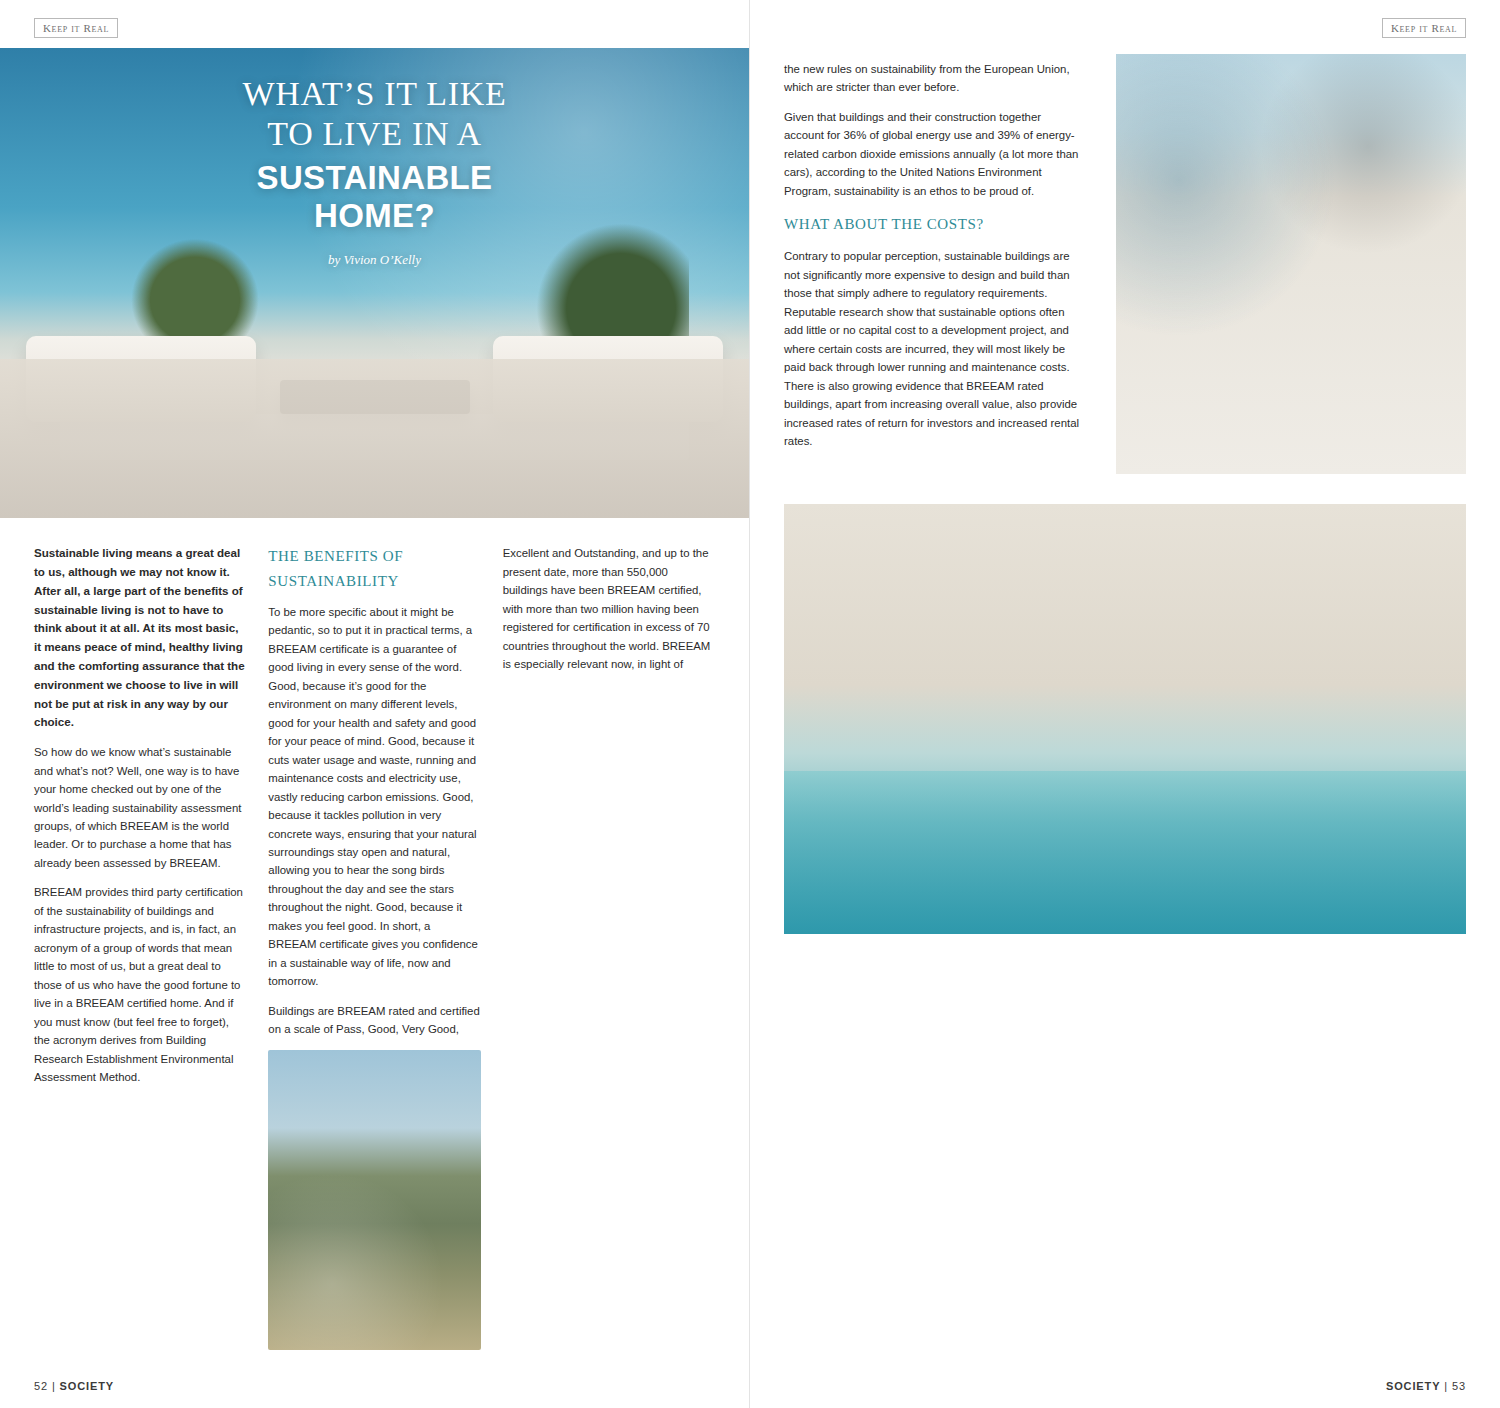Keep it Real
WHAT’S IT LIKE
TO LIVE IN A SUSTAINABLE
HOME?
by Vivion O’Kelly
Sustainable living means a great deal to us, although we may not know it. After all, a large part of the benefits of sustainable living is not to have to think about it at all. At its most basic, it means peace of mind, healthy living and the comforting assurance that the environment we choose to live in will not be put at risk in any way by our choice.
So how do we know what’s sustainable and what’s not? Well, one way is to have your home checked out by one of the world’s leading sustainability assessment groups, of which BREEAM is the world leader. Or to purchase a home that has already been assessed by BREEAM.
BREEAM provides third party certification of the sustainability of buildings and infrastructure projects, and is, in fact, an acronym of a group of words that mean little to most of us, but a great deal to those of us who have the good fortune to live in a BREEAM certified home. And if you must know (but feel free to forget), the acronym derives from Building Research Establishment Environmental Assessment Method.
THE BENEFITS OF SUSTAINABILITY
To be more specific about it might be pedantic, so to put it in practical terms, a BREEAM certificate is a guarantee of good living in every sense of the word. Good, because it’s good for the environment on many different levels, good for your health and safety and good for your peace of mind. Good, because it cuts water usage and waste, running and maintenance costs and electricity use, vastly reducing carbon emissions. Good, because it tackles pollution in very concrete ways, ensuring that your natural surroundings stay open and natural, allowing you to hear the song birds throughout the day and see the stars throughout the night. Good, because it makes you feel good. In short, a BREEAM certificate gives you confidence in a sustainable way of life, now and tomorrow.
Buildings are BREEAM rated and certified on a scale of Pass, Good, Very Good,
Excellent and Outstanding, and up to the present date, more than 550,000 buildings have been BREEAM certified, with more than two million having been registered for certification in excess of 70 countries throughout the world. BREEAM is especially relevant now, in light of
52 | SOCIETY
Keep it Real
the new rules on sustainability from the European Union, which are stricter than ever before.
Given that buildings and their construction together account for 36% of global energy use and 39% of energy-related carbon dioxide emissions annually (a lot more than cars), according to the United Nations Environment Program, sustainability is an ethos to be proud of.
WHAT ABOUT THE COSTS?
Contrary to popular perception, sustainable buildings are not significantly more expensive to design and build than those that simply adhere to regulatory requirements. Reputable research show that sustainable options often add little or no capital cost to a development project, and where certain costs are incurred, they will most likely be paid back through lower running and maintenance costs. There is also growing evidence that BREEAM rated buildings, apart from increasing overall value, also provide increased rates of return for investors and increased rental rates.
SOCIETY | 53